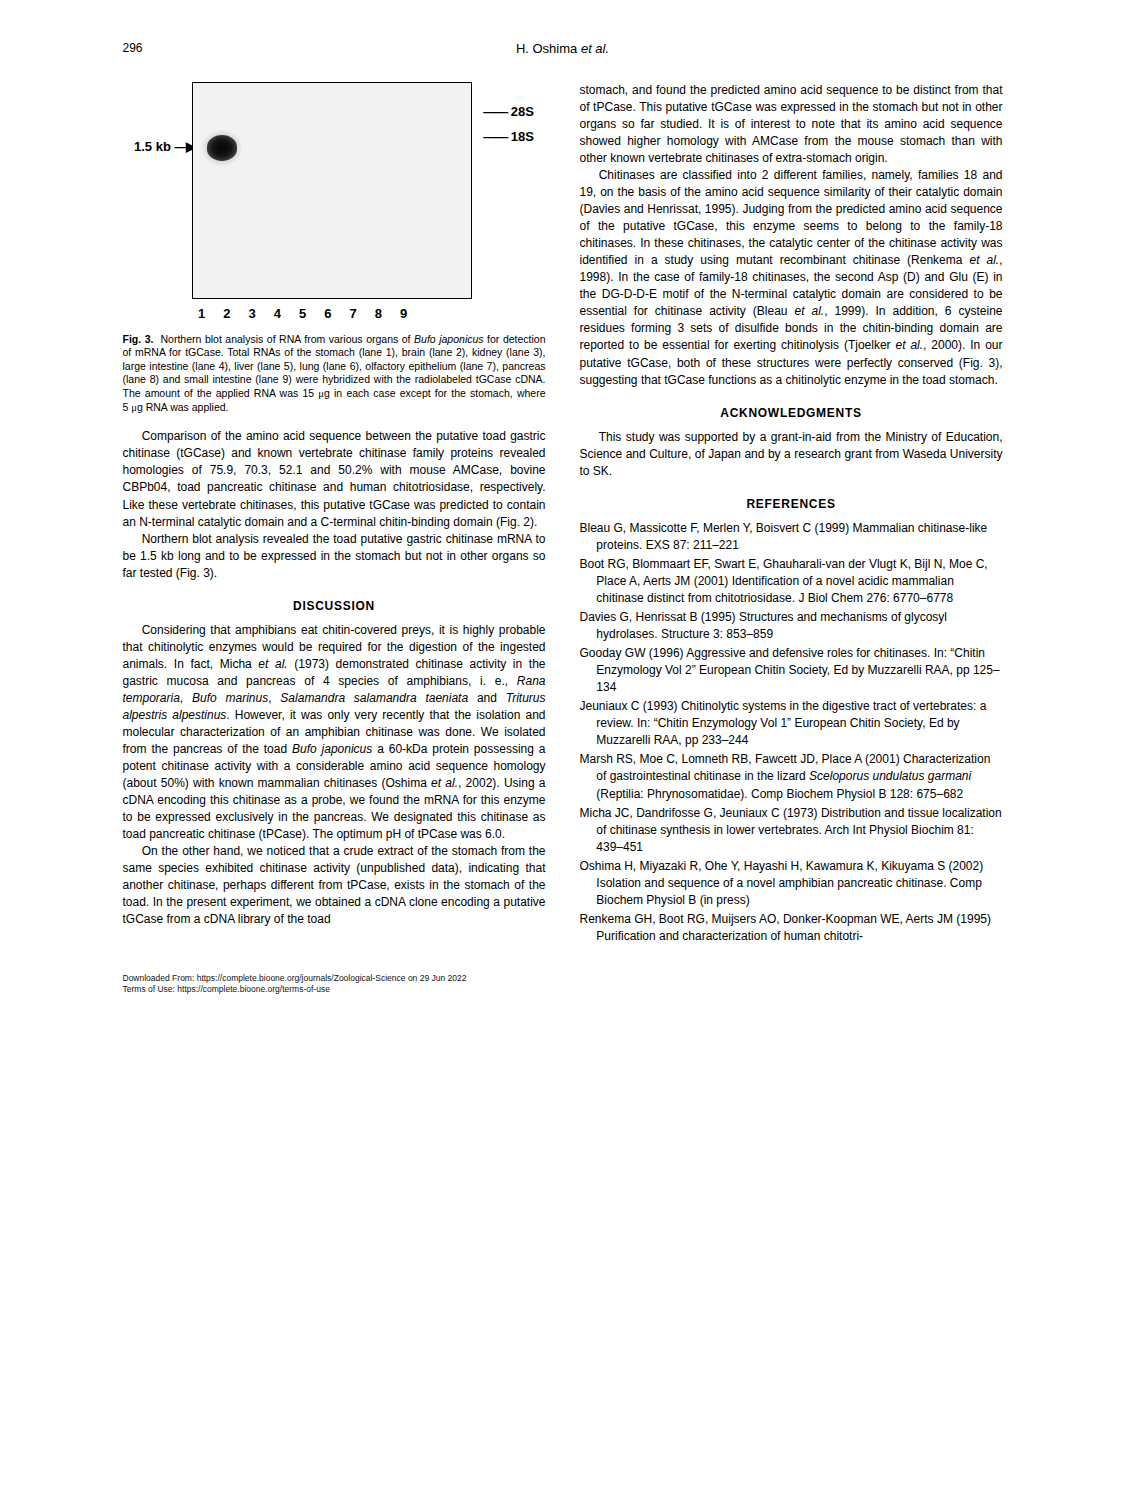296
H. Oshima et al.
1.5 kb —▶
—— 28S
—— 18S
123456789
Fig. 3. Northern blot analysis of RNA from various organs of Bufo japonicus for detection of mRNA for tGCase. Total RNAs of the stomach (lane 1), brain (lane 2), kidney (lane 3), large intestine (lane 4), liver (lane 5), lung (lane 6), olfactory epithelium (lane 7), pancreas (lane 8) and small intestine (lane 9) were hybridized with the radiolabeled tGCase cDNA. The amount of the applied RNA was 15 μg in each case except for the stomach, where 5 μg RNA was applied.
Comparison of the amino acid sequence between the putative toad gastric chitinase (tGCase) and known vertebrate chitinase family proteins revealed homologies of 75.9, 70.3, 52.1 and 50.2% with mouse AMCase, bovine CBPb04, toad pancreatic chitinase and human chitotriosidase, respectively. Like these vertebrate chitinases, this putative tGCase was predicted to contain an N-terminal catalytic domain and a C-terminal chitin-binding domain (Fig. 2).
Northern blot analysis revealed the toad putative gastric chitinase mRNA to be 1.5 kb long and to be expressed in the stomach but not in other organs so far tested (Fig. 3).
DISCUSSION
Considering that amphibians eat chitin-covered preys, it is highly probable that chitinolytic enzymes would be required for the digestion of the ingested animals. In fact, Micha et al. (1973) demonstrated chitinase activity in the gastric mucosa and pancreas of 4 species of amphibians, i. e., Rana temporaria, Bufo marinus, Salamandra salamandra taeniata and Triturus alpestris alpestinus. However, it was only very recently that the isolation and molecular characterization of an amphibian chitinase was done. We isolated from the pancreas of the toad Bufo japonicus a 60-kDa protein possessing a potent chitinase activity with a considerable amino acid sequence homology (about 50%) with known mammalian chitinases (Oshima et al., 2002). Using a cDNA encoding this chitinase as a probe, we found the mRNA for this enzyme to be expressed exclusively in the pancreas. We designated this chitinase as toad pancreatic chitinase (tPCase). The optimum pH of tPCase was 6.0.
On the other hand, we noticed that a crude extract of the stomach from the same species exhibited chitinase activity (unpublished data), indicating that another chitinase, perhaps different from tPCase, exists in the stomach of the toad. In the present experiment, we obtained a cDNA clone encoding a putative tGCase from a cDNA library of the toad
stomach, and found the predicted amino acid sequence to be distinct from that of tPCase. This putative tGCase was expressed in the stomach but not in other organs so far studied. It is of interest to note that its amino acid sequence showed higher homology with AMCase from the mouse stomach than with other known vertebrate chitinases of extra-stomach origin.
Chitinases are classified into 2 different families, namely, families 18 and 19, on the basis of the amino acid sequence similarity of their catalytic domain (Davies and Henrissat, 1995). Judging from the predicted amino acid sequence of the putative tGCase, this enzyme seems to belong to the family-18 chitinases. In these chitinases, the catalytic center of the chitinase activity was identified in a study using mutant recombinant chitinase (Renkema et al., 1998). In the case of family-18 chitinases, the second Asp (D) and Glu (E) in the DG-D-D-E motif of the N-terminal catalytic domain are considered to be essential for chitinase activity (Bleau et al., 1999). In addition, 6 cysteine residues forming 3 sets of disulfide bonds in the chitin-binding domain are reported to be essential for exerting chitinolysis (Tjoelker et al., 2000). In our putative tGCase, both of these structures were perfectly conserved (Fig. 3), suggesting that tGCase functions as a chitinolytic enzyme in the toad stomach.
ACKNOWLEDGMENTS
This study was supported by a grant-in-aid from the Ministry of Education, Science and Culture, of Japan and by a research grant from Waseda University to SK.
REFERENCES
Bleau G, Massicotte F, Merlen Y, Boisvert C (1999) Mammalian chitinase-like proteins. EXS 87: 211–221
Boot RG, Blommaart EF, Swart E, Ghauharali-van der Vlugt K, Bijl N, Moe C, Place A, Aerts JM (2001) Identification of a novel acidic mammalian chitinase distinct from chitotriosidase. J Biol Chem 276: 6770–6778
Davies G, Henrissat B (1995) Structures and mechanisms of glycosyl hydrolases. Structure 3: 853–859
Gooday GW (1996) Aggressive and defensive roles for chitinases. In: “Chitin Enzymology Vol 2” European Chitin Society, Ed by Muzzarelli RAA, pp 125–134
Jeuniaux C (1993) Chitinolytic systems in the digestive tract of vertebrates: a review. In: “Chitin Enzymology Vol 1” European Chitin Society, Ed by Muzzarelli RAA, pp 233–244
Marsh RS, Moe C, Lomneth RB, Fawcett JD, Place A (2001) Characterization of gastrointestinal chitinase in the lizard Sceloporus undulatus garmani (Reptilia: Phrynosomatidae). Comp Biochem Physiol B 128: 675–682
Micha JC, Dandrifosse G, Jeuniaux C (1973) Distribution and tissue localization of chitinase synthesis in lower vertebrates. Arch Int Physiol Biochim 81: 439–451
Oshima H, Miyazaki R, Ohe Y, Hayashi H, Kawamura K, Kikuyama S (2002) Isolation and sequence of a novel amphibian pancreatic chitinase. Comp Biochem Physiol B (in press)
Renkema GH, Boot RG, Muijsers AO, Donker-Koopman WE, Aerts JM (1995) Purification and characterization of human chitotri-
Downloaded From: https://complete.bioone.org/journals/Zoological-Science on 29 Jun 2022
Terms of Use: https://complete.bioone.org/terms-of-use